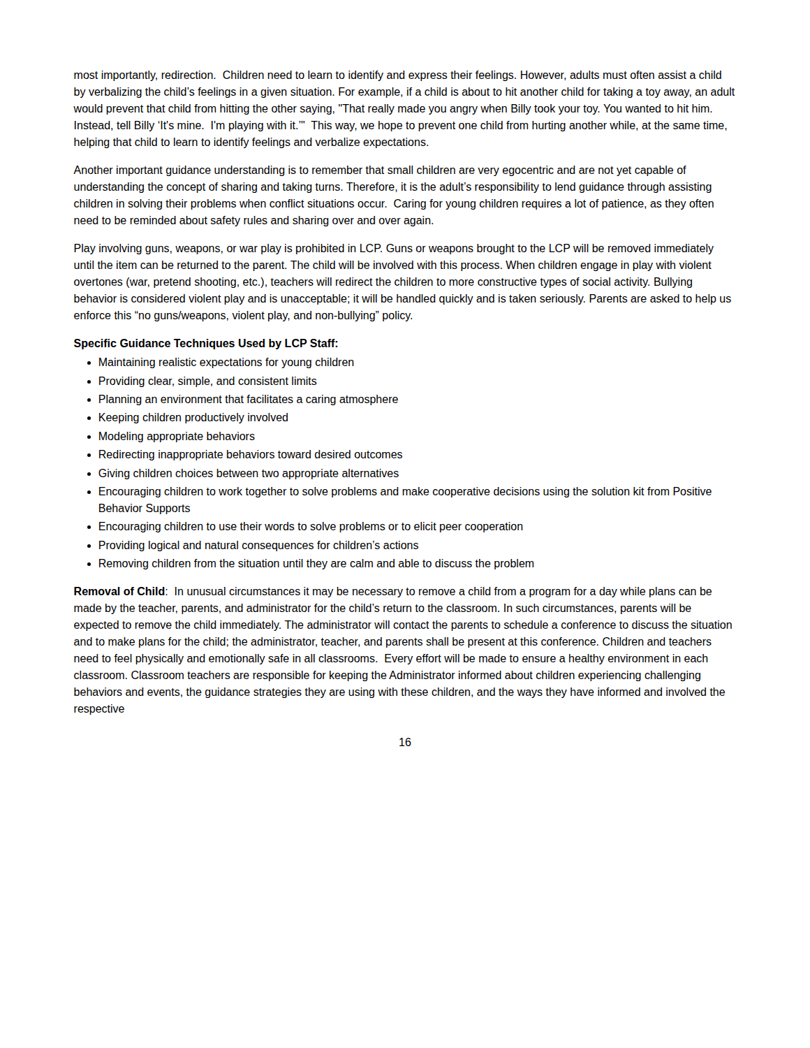most importantly, redirection. Children need to learn to identify and express their feelings. However, adults must often assist a child by verbalizing the child’s feelings in a given situation. For example, if a child is about to hit another child for taking a toy away, an adult would prevent that child from hitting the other saying, "That really made you angry when Billy took your toy. You wanted to hit him. Instead, tell Billy ‘It's mine. I'm playing with it.’" This way, we hope to prevent one child from hurting another while, at the same time, helping that child to learn to identify feelings and verbalize expectations.
Another important guidance understanding is to remember that small children are very egocentric and are not yet capable of understanding the concept of sharing and taking turns. Therefore, it is the adult’s responsibility to lend guidance through assisting children in solving their problems when conflict situations occur. Caring for young children requires a lot of patience, as they often need to be reminded about safety rules and sharing over and over again.
Play involving guns, weapons, or war play is prohibited in LCP. Guns or weapons brought to the LCP will be removed immediately until the item can be returned to the parent. The child will be involved with this process. When children engage in play with violent overtones (war, pretend shooting, etc.), teachers will redirect the children to more constructive types of social activity. Bullying behavior is considered violent play and is unacceptable; it will be handled quickly and is taken seriously. Parents are asked to help us enforce this “no guns/weapons, violent play, and non-bullying” policy.
Specific Guidance Techniques Used by LCP Staff:
Maintaining realistic expectations for young children
Providing clear, simple, and consistent limits
Planning an environment that facilitates a caring atmosphere
Keeping children productively involved
Modeling appropriate behaviors
Redirecting inappropriate behaviors toward desired outcomes
Giving children choices between two appropriate alternatives
Encouraging children to work together to solve problems and make cooperative decisions using the solution kit from Positive Behavior Supports
Encouraging children to use their words to solve problems or to elicit peer cooperation
Providing logical and natural consequences for children’s actions
Removing children from the situation until they are calm and able to discuss the problem
Removal of Child: In unusual circumstances it may be necessary to remove a child from a program for a day while plans can be made by the teacher, parents, and administrator for the child’s return to the classroom. In such circumstances, parents will be expected to remove the child immediately. The administrator will contact the parents to schedule a conference to discuss the situation and to make plans for the child; the administrator, teacher, and parents shall be present at this conference. Children and teachers need to feel physically and emotionally safe in all classrooms. Every effort will be made to ensure a healthy environment in each classroom. Classroom teachers are responsible for keeping the Administrator informed about children experiencing challenging behaviors and events, the guidance strategies they are using with these children, and the ways they have informed and involved the respective
16